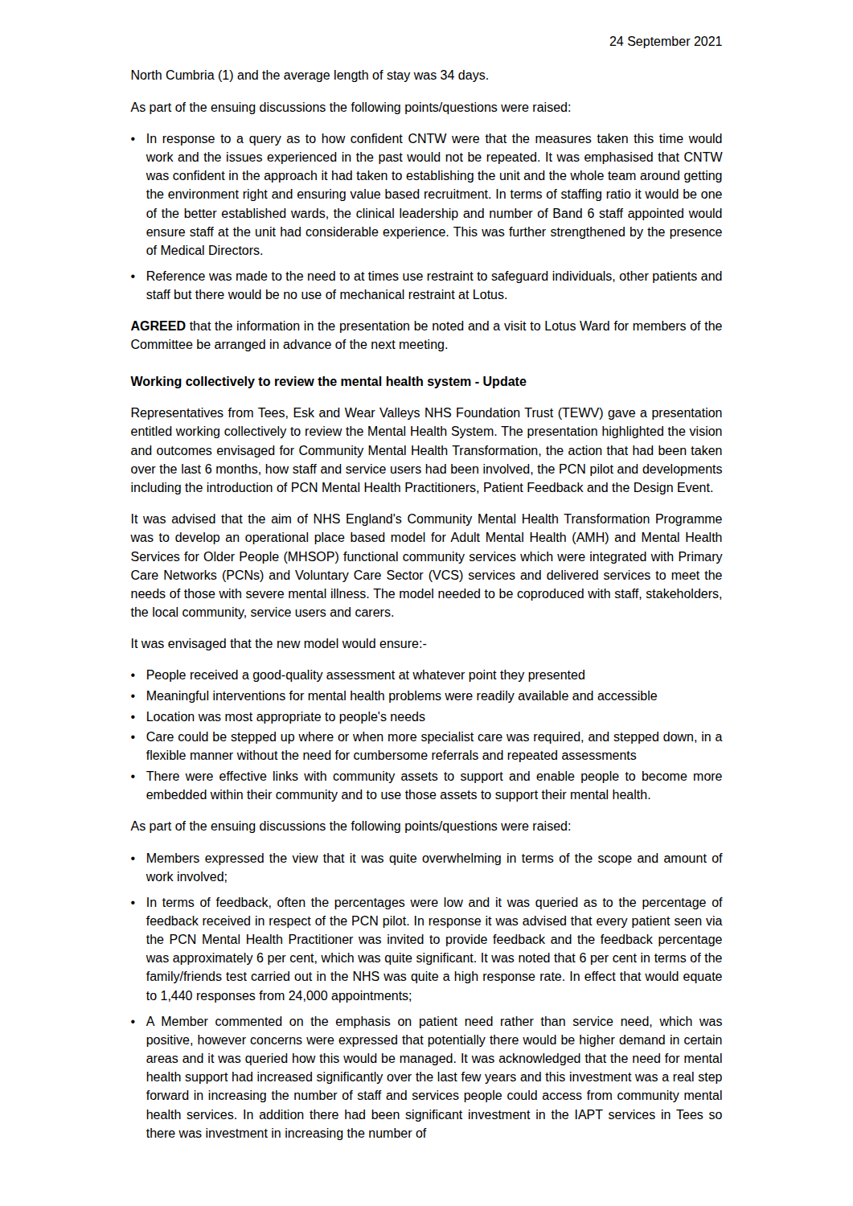24 September 2021
North Cumbria (1) and the average length of stay was 34 days.
As part of the ensuing discussions the following points/questions were raised:
In response to a query as to how confident CNTW were that the measures taken this time would work and the issues experienced in the past would not be repeated. It was emphasised that CNTW was confident in the approach it had taken to establishing the unit and the whole team around getting the environment right and ensuring value based recruitment. In terms of staffing ratio it would be one of the better established wards, the clinical leadership and number of Band 6 staff appointed would ensure staff at the unit had considerable experience. This was further strengthened by the presence of Medical Directors.
Reference was made to the need to at times use restraint to safeguard individuals, other patients and staff but there would be no use of mechanical restraint at Lotus.
AGREED that the information in the presentation be noted and a visit to Lotus Ward for members of the Committee be arranged in advance of the next meeting.
Working collectively to review the mental health system - Update
Representatives from Tees, Esk and Wear Valleys NHS Foundation Trust (TEWV) gave a presentation entitled working collectively to review the Mental Health System. The presentation highlighted the vision and outcomes envisaged for Community Mental Health Transformation, the action that had been taken over the last 6 months, how staff and service users had been involved, the PCN pilot and developments including the introduction of PCN Mental Health Practitioners, Patient Feedback and the Design Event.
It was advised that the aim of NHS England's Community Mental Health Transformation Programme was to develop an operational place based model for Adult Mental Health (AMH) and Mental Health Services for Older People (MHSOP) functional community services which were integrated with Primary Care Networks (PCNs) and Voluntary Care Sector (VCS) services and delivered services to meet the needs of those with severe mental illness. The model needed to be coproduced with staff, stakeholders, the local community, service users and carers.
It was envisaged that the new model would ensure:-
People received a good-quality assessment at whatever point they presented
Meaningful interventions for mental health problems were readily available and accessible
Location was most appropriate to people's needs
Care could be stepped up where or when more specialist care was required, and stepped down, in a flexible manner without the need for cumbersome referrals and repeated assessments
There were effective links with community assets to support and enable people to become more embedded within their community and to use those assets to support their mental health.
As part of the ensuing discussions the following points/questions were raised:
Members expressed the view that it was quite overwhelming in terms of the scope and amount of work involved;
In terms of feedback, often the percentages were low and it was queried as to the percentage of feedback received in respect of the PCN pilot. In response it was advised that every patient seen via the PCN Mental Health Practitioner was invited to provide feedback and the feedback percentage was approximately 6 per cent, which was quite significant. It was noted that 6 per cent in terms of the family/friends test carried out in the NHS was quite a high response rate. In effect that would equate to 1,440 responses from 24,000 appointments;
A Member commented on the emphasis on patient need rather than service need, which was positive, however concerns were expressed that potentially there would be higher demand in certain areas and it was queried how this would be managed. It was acknowledged that the need for mental health support had increased significantly over the last few years and this investment was a real step forward in increasing the number of staff and services people could access from community mental health services. In addition there had been significant investment in the IAPT services in Tees so there was investment in increasing the number of